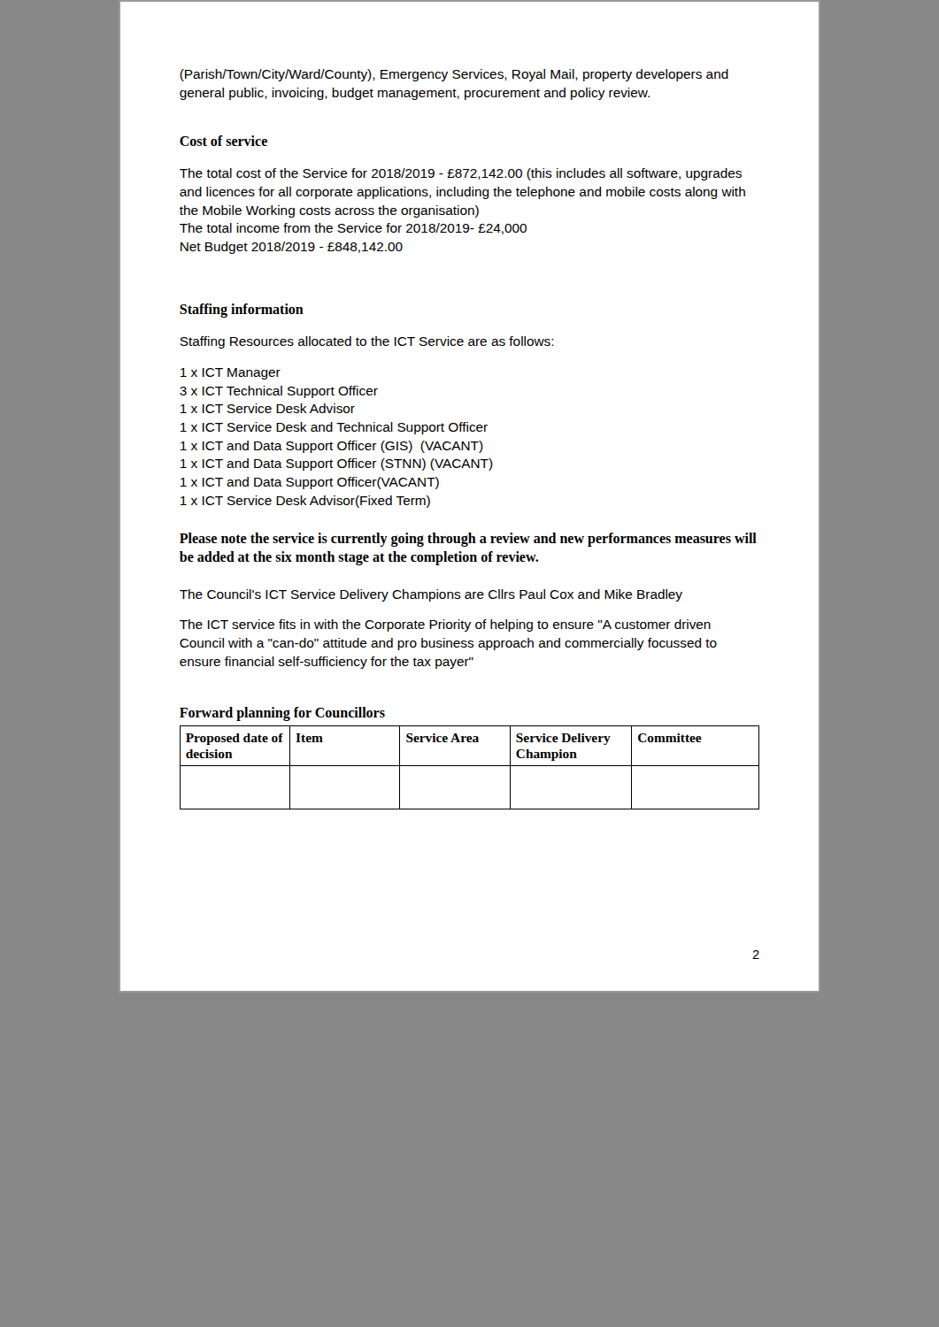(Parish/Town/City/Ward/County), Emergency Services, Royal Mail, property developers and general public, invoicing, budget management, procurement and policy review.
Cost of service
The total cost of the Service for 2018/2019 - £872,142.00 (this includes all software, upgrades and licences for all corporate applications, including the telephone and mobile costs along with the Mobile Working costs across the organisation)
The total income from the Service for 2018/2019- £24,000
Net Budget 2018/2019 - £848,142.00
Staffing information
Staffing Resources allocated to the ICT Service are as follows:
1 x ICT Manager
3 x ICT Technical Support Officer
1 x ICT Service Desk Advisor
1 x ICT Service Desk and Technical Support Officer
1 x ICT and Data Support Officer (GIS) (VACANT)
1 x ICT and Data Support Officer (STNN) (VACANT)
1 x ICT and Data Support Officer(VACANT)
1 x ICT Service Desk Advisor(Fixed Term)
Please note the service is currently going through a review and new performances measures will be added at the six month stage at the completion of review.
The Council's ICT Service Delivery Champions are Cllrs Paul Cox and Mike Bradley
The ICT service fits in with the Corporate Priority of helping to ensure "A customer driven Council with a "can-do" attitude and pro business approach and commercially focussed to ensure financial self-sufficiency for the tax payer"
Forward planning for Councillors
| Proposed date of decision | Item | Service Area | Service Delivery Champion | Committee |
| --- | --- | --- | --- | --- |
2